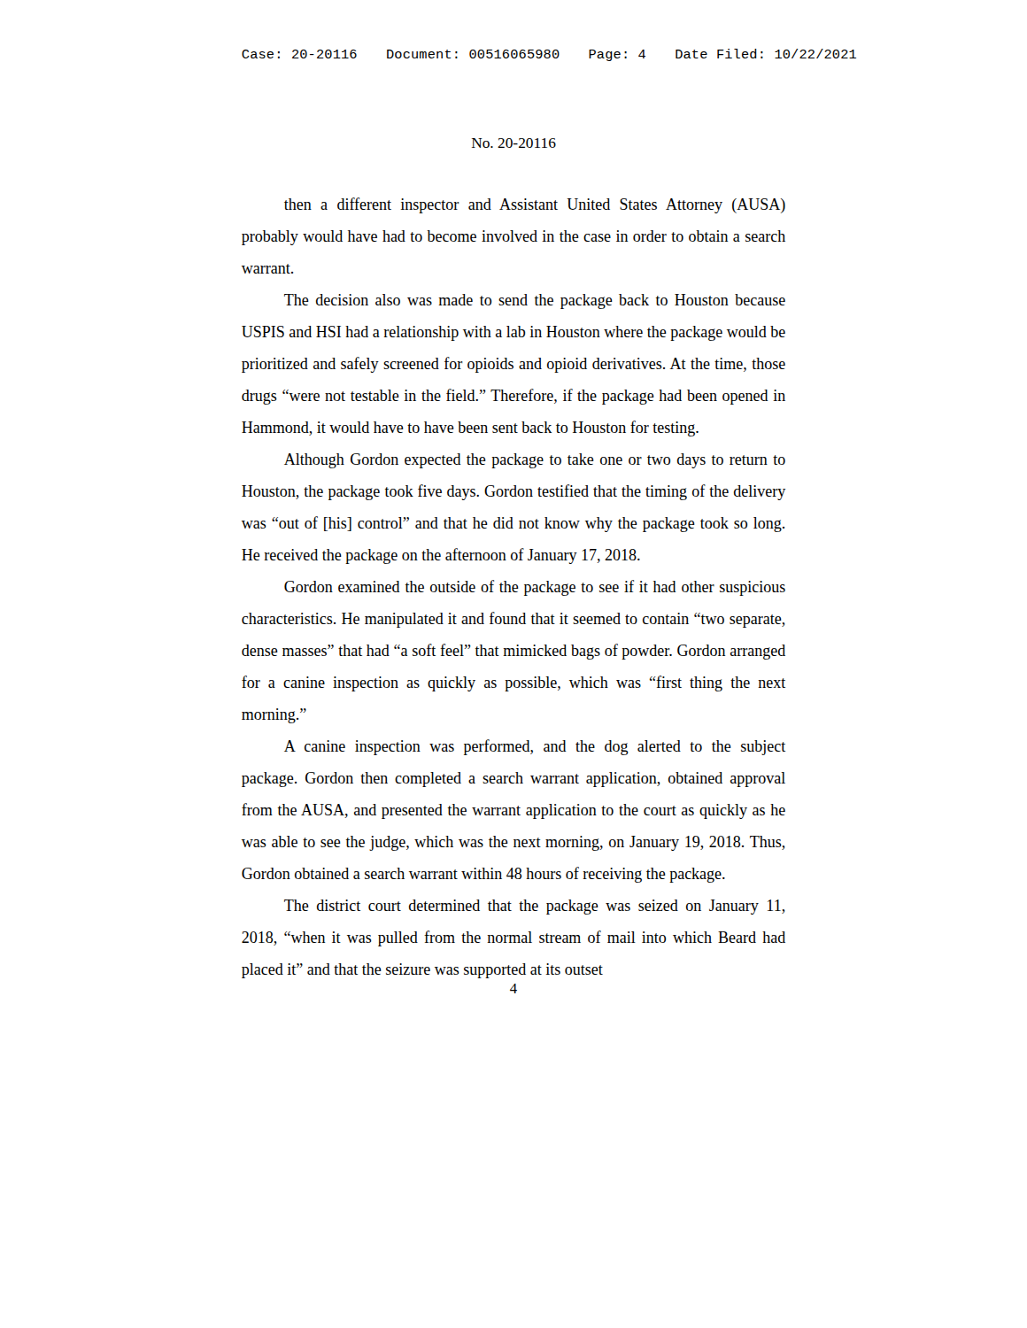Case: 20-20116 Document: 00516065980 Page: 4 Date Filed: 10/22/2021
No. 20-20116
then a different inspector and Assistant United States Attorney (AUSA) probably would have had to become involved in the case in order to obtain a search warrant.
The decision also was made to send the package back to Houston because USPIS and HSI had a relationship with a lab in Houston where the package would be prioritized and safely screened for opioids and opioid derivatives. At the time, those drugs “were not testable in the field.” Therefore, if the package had been opened in Hammond, it would have to have been sent back to Houston for testing.
Although Gordon expected the package to take one or two days to return to Houston, the package took five days. Gordon testified that the timing of the delivery was “out of [his] control” and that he did not know why the package took so long. He received the package on the afternoon of January 17, 2018.
Gordon examined the outside of the package to see if it had other suspicious characteristics. He manipulated it and found that it seemed to contain “two separate, dense masses” that had “a soft feel” that mimicked bags of powder. Gordon arranged for a canine inspection as quickly as possible, which was “first thing the next morning.”
A canine inspection was performed, and the dog alerted to the subject package. Gordon then completed a search warrant application, obtained approval from the AUSA, and presented the warrant application to the court as quickly as he was able to see the judge, which was the next morning, on January 19, 2018. Thus, Gordon obtained a search warrant within 48 hours of receiving the package.
The district court determined that the package was seized on January 11, 2018, “when it was pulled from the normal stream of mail into which Beard had placed it” and that the seizure was supported at its outset
4